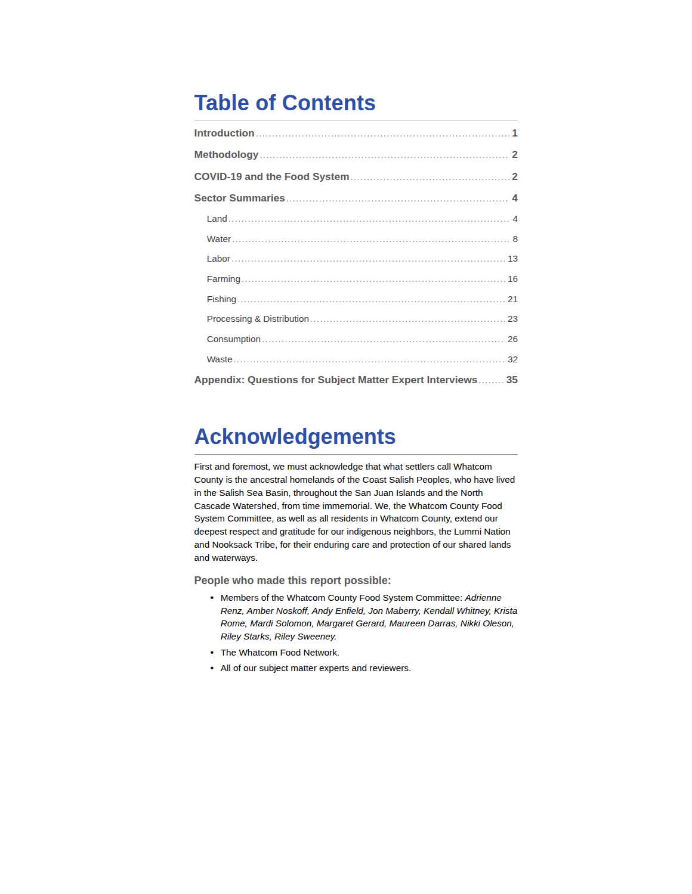Table of Contents
Introduction.................................................................................................................. 1
Methodology.................................................................................................................. 2
COVID-19 and the Food System.................................................................................................................. 2
Sector Summaries.................................................................................................................. 4
Land.................................................................................................................. 4
Water.................................................................................................................. 8
Labor.................................................................................................................. 13
Farming.................................................................................................................. 16
Fishing.................................................................................................................. 21
Processing & Distribution.................................................................................................................. 23
Consumption.................................................................................................................. 26
Waste.................................................................................................................. 32
Appendix: Questions for Subject Matter Expert Interviews.................................................................................................................. 35
Acknowledgements
First and foremost, we must acknowledge that what settlers call Whatcom County is the ancestral homelands of the Coast Salish Peoples, who have lived in the Salish Sea Basin, throughout the San Juan Islands and the North Cascade Watershed, from time immemorial. We, the Whatcom County Food System Committee, as well as all residents in Whatcom County, extend our deepest respect and gratitude for our indigenous neighbors, the Lummi Nation and Nooksack Tribe, for their enduring care and protection of our shared lands and waterways.
People who made this report possible:
Members of the Whatcom County Food System Committee: Adrienne Renz, Amber Noskoff, Andy Enfield, Jon Maberry, Kendall Whitney, Krista Rome, Mardi Solomon, Margaret Gerard, Maureen Darras, Nikki Oleson, Riley Starks, Riley Sweeney.
The Whatcom Food Network.
All of our subject matter experts and reviewers.